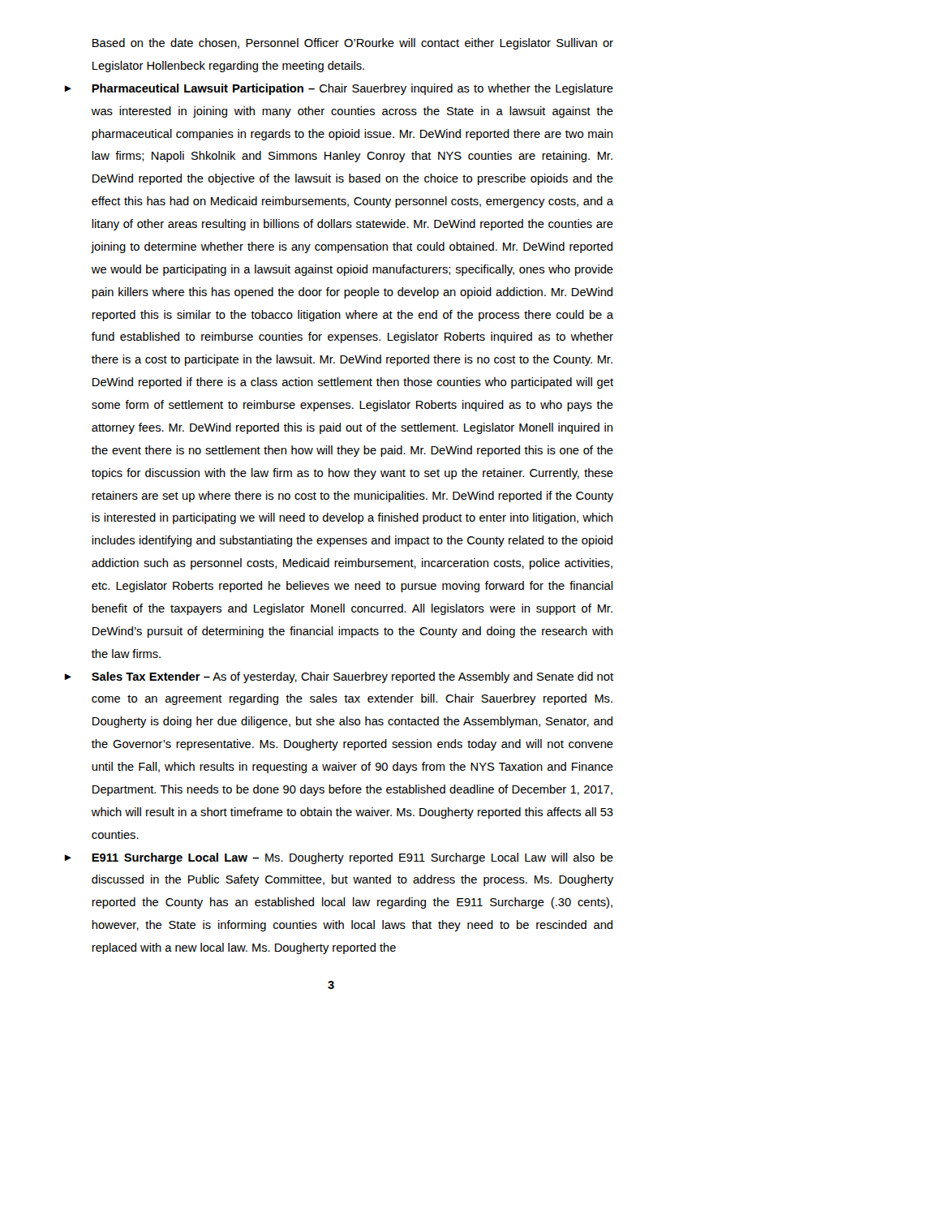Based on the date chosen, Personnel Officer O’Rourke will contact either Legislator Sullivan or Legislator Hollenbeck regarding the meeting details.
Pharmaceutical Lawsuit Participation – Chair Sauerbrey inquired as to whether the Legislature was interested in joining with many other counties across the State in a lawsuit against the pharmaceutical companies in regards to the opioid issue. Mr. DeWind reported there are two main law firms; Napoli Shkolnik and Simmons Hanley Conroy that NYS counties are retaining. Mr. DeWind reported the objective of the lawsuit is based on the choice to prescribe opioids and the effect this has had on Medicaid reimbursements, County personnel costs, emergency costs, and a litany of other areas resulting in billions of dollars statewide. Mr. DeWind reported the counties are joining to determine whether there is any compensation that could obtained. Mr. DeWind reported we would be participating in a lawsuit against opioid manufacturers; specifically, ones who provide pain killers where this has opened the door for people to develop an opioid addiction. Mr. DeWind reported this is similar to the tobacco litigation where at the end of the process there could be a fund established to reimburse counties for expenses. Legislator Roberts inquired as to whether there is a cost to participate in the lawsuit. Mr. DeWind reported there is no cost to the County. Mr. DeWind reported if there is a class action settlement then those counties who participated will get some form of settlement to reimburse expenses. Legislator Roberts inquired as to who pays the attorney fees. Mr. DeWind reported this is paid out of the settlement. Legislator Monell inquired in the event there is no settlement then how will they be paid. Mr. DeWind reported this is one of the topics for discussion with the law firm as to how they want to set up the retainer. Currently, these retainers are set up where there is no cost to the municipalities. Mr. DeWind reported if the County is interested in participating we will need to develop a finished product to enter into litigation, which includes identifying and substantiating the expenses and impact to the County related to the opioid addiction such as personnel costs, Medicaid reimbursement, incarceration costs, police activities, etc. Legislator Roberts reported he believes we need to pursue moving forward for the financial benefit of the taxpayers and Legislator Monell concurred. All legislators were in support of Mr. DeWind’s pursuit of determining the financial impacts to the County and doing the research with the law firms.
Sales Tax Extender – As of yesterday, Chair Sauerbrey reported the Assembly and Senate did not come to an agreement regarding the sales tax extender bill. Chair Sauerbrey reported Ms. Dougherty is doing her due diligence, but she also has contacted the Assemblyman, Senator, and the Governor’s representative. Ms. Dougherty reported session ends today and will not convene until the Fall, which results in requesting a waiver of 90 days from the NYS Taxation and Finance Department. This needs to be done 90 days before the established deadline of December 1, 2017, which will result in a short timeframe to obtain the waiver. Ms. Dougherty reported this affects all 53 counties.
E911 Surcharge Local Law – Ms. Dougherty reported E911 Surcharge Local Law will also be discussed in the Public Safety Committee, but wanted to address the process. Ms. Dougherty reported the County has an established local law regarding the E911 Surcharge (.30 cents), however, the State is informing counties with local laws that they need to be rescinded and replaced with a new local law. Ms. Dougherty reported the
3